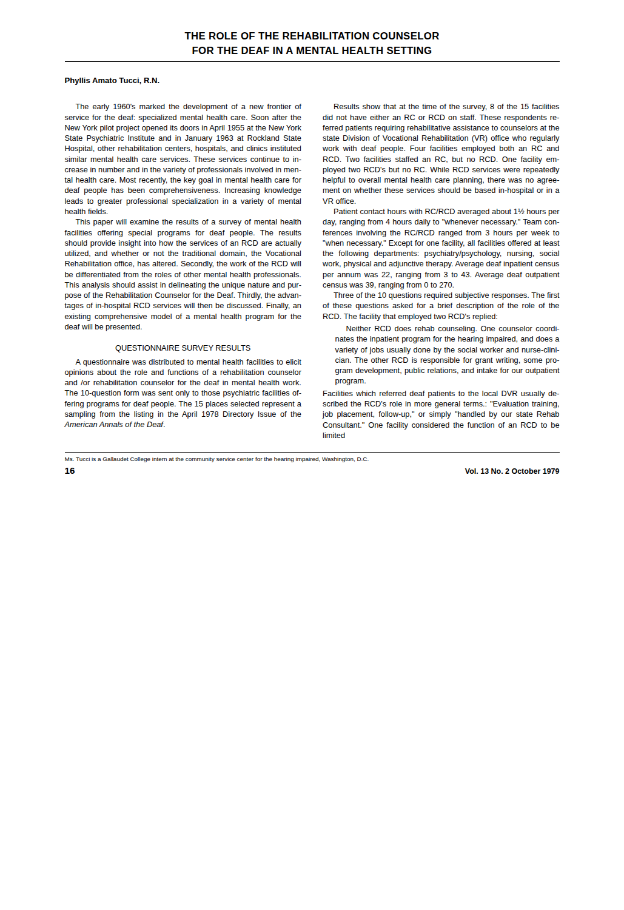The Role of the Rehabilitation Counselor
for the Deaf in a Mental Health Setting
Phyllis Amato Tucci, R.N.
The early 1960's marked the development of a new frontier of service for the deaf: specialized mental health care. Soon after the New York pilot project opened its doors in April 1955 at the New York State Psychiatric Institute and in January 1963 at Rockland State Hospital, other rehabilitation centers, hospitals, and clinics instituted similar mental health care services. These services continue to increase in number and in the variety of professionals involved in mental health care. Most recently, the key goal in mental health care for deaf people has been comprehensiveness. Increasing knowledge leads to greater professional specialization in a variety of mental health fields.
This paper will examine the results of a survey of mental health facilities offering special programs for deaf people. The results should provide insight into how the services of an RCD are actually utilized, and whether or not the traditional domain, the Vocational Rehabilitation office, has altered. Secondly, the work of the RCD will be differentiated from the roles of other mental health professionals. This analysis should assist in delineating the unique nature and purpose of the Rehabilitation Counselor for the Deaf. Thirdly, the advantages of in-hospital RCD services will then be discussed. Finally, an existing comprehensive model of a mental health program for the deaf will be presented.
Questionnaire Survey Results
A questionnaire was distributed to mental health facilities to elicit opinions about the role and functions of a rehabilitation counselor and /or rehabilitation counselor for the deaf in mental health work. The 10-question form was sent only to those psychiatric facilities offering programs for deaf people. The 15 places selected represent a sampling from the listing in the April 1978 Directory Issue of the American Annals of the Deaf.
Results show that at the time of the survey, 8 of the 15 facilities did not have either an RC or RCD on staff. These respondents referred patients requiring rehabilitative assistance to counselors at the state Division of Vocational Rehabilitation (VR) office who regularly work with deaf people. Four facilities employed both an RC and RCD. Two facilities staffed an RC, but no RCD. One facility employed two RCD's but no RC. While RCD services were repeatedly helpful to overall mental health care planning, there was no agreement on whether these services should be based in-hospital or in a VR office.
Patient contact hours with RC/RCD averaged about 1½ hours per day, ranging from 4 hours daily to "whenever necessary." Team conferences involving the RC/RCD ranged from 3 hours per week to "when necessary." Except for one facility, all facilities offered at least the following departments: psychiatry/psychology, nursing, social work, physical and adjunctive therapy. Average deaf inpatient census per annum was 22, ranging from 3 to 43. Average deaf outpatient census was 39, ranging from 0 to 270.
Three of the 10 questions required subjective responses. The first of these questions asked for a brief description of the role of the RCD. The facility that employed two RCD's replied:
Neither RCD does rehab counseling. One counselor coordinates the inpatient program for the hearing impaired, and does a variety of jobs usually done by the social worker and nurse-clinician. The other RCD is responsible for grant writing, some program development, public relations, and intake for our outpatient program.
Facilities which referred deaf patients to the local DVR usually described the RCD's role in more general terms.: "Evaluation training, job placement, follow-up," or simply "handled by our state Rehab Consultant." One facility considered the function of an RCD to be limited
Ms. Tucci is a Gallaudet College intern at the community service center for the hearing impaired, Washington, D.C.
16 Vol. 13 No. 2 October 1979